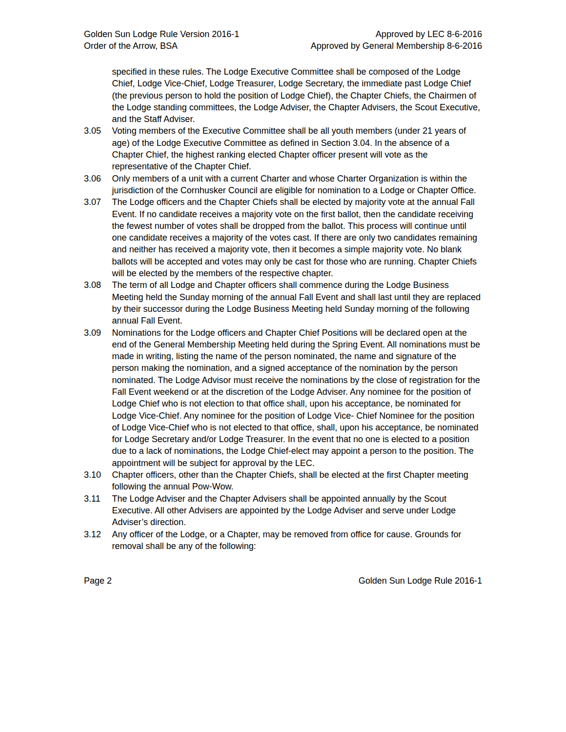Golden Sun Lodge Rule Version 2016-1
Order of the Arrow, BSA
Approved by LEC 8-6-2016
Approved by General Membership 8-6-2016
specified in these rules. The Lodge Executive Committee shall be composed of the Lodge Chief, Lodge Vice-Chief, Lodge Treasurer, Lodge Secretary, the immediate past Lodge Chief (the previous person to hold the position of Lodge Chief), the Chapter Chiefs, the Chairmen of the Lodge standing committees, the Lodge Adviser, the Chapter Advisers, the Scout Executive, and the Staff Adviser.
3.05 Voting members of the Executive Committee shall be all youth members (under 21 years of age) of the Lodge Executive Committee as defined in Section 3.04. In the absence of a Chapter Chief, the highest ranking elected Chapter officer present will vote as the representative of the Chapter Chief.
3.06 Only members of a unit with a current Charter and whose Charter Organization is within the jurisdiction of the Cornhusker Council are eligible for nomination to a Lodge or Chapter Office.
3.07 The Lodge officers and the Chapter Chiefs shall be elected by majority vote at the annual Fall Event. If no candidate receives a majority vote on the first ballot, then the candidate receiving the fewest number of votes shall be dropped from the ballot. This process will continue until one candidate receives a majority of the votes cast. If there are only two candidates remaining and neither has received a majority vote, then it becomes a simple majority vote. No blank ballots will be accepted and votes may only be cast for those who are running. Chapter Chiefs will be elected by the members of the respective chapter.
3.08 The term of all Lodge and Chapter officers shall commence during the Lodge Business Meeting held the Sunday morning of the annual Fall Event and shall last until they are replaced by their successor during the Lodge Business Meeting held Sunday morning of the following annual Fall Event.
3.09 Nominations for the Lodge officers and Chapter Chief Positions will be declared open at the end of the General Membership Meeting held during the Spring Event. All nominations must be made in writing, listing the name of the person nominated, the name and signature of the person making the nomination, and a signed acceptance of the nomination by the person nominated. The Lodge Advisor must receive the nominations by the close of registration for the Fall Event weekend or at the discretion of the Lodge Adviser. Any nominee for the position of Lodge Chief who is not election to that office shall, upon his acceptance, be nominated for Lodge Vice-Chief. Any nominee for the position of Lodge Vice- Chief Nominee for the position of Lodge Vice-Chief who is not elected to that office, shall, upon his acceptance, be nominated for Lodge Secretary and/or Lodge Treasurer. In the event that no one is elected to a position due to a lack of nominations, the Lodge Chief-elect may appoint a person to the position. The appointment will be subject for approval by the LEC.
3.10 Chapter officers, other than the Chapter Chiefs, shall be elected at the first Chapter meeting following the annual Pow-Wow.
3.11 The Lodge Adviser and the Chapter Advisers shall be appointed annually by the Scout Executive. All other Advisers are appointed by the Lodge Adviser and serve under Lodge Adviser’s direction.
3.12 Any officer of the Lodge, or a Chapter, may be removed from office for cause. Grounds for removal shall be any of the following:
Page 2
Golden Sun Lodge Rule 2016-1